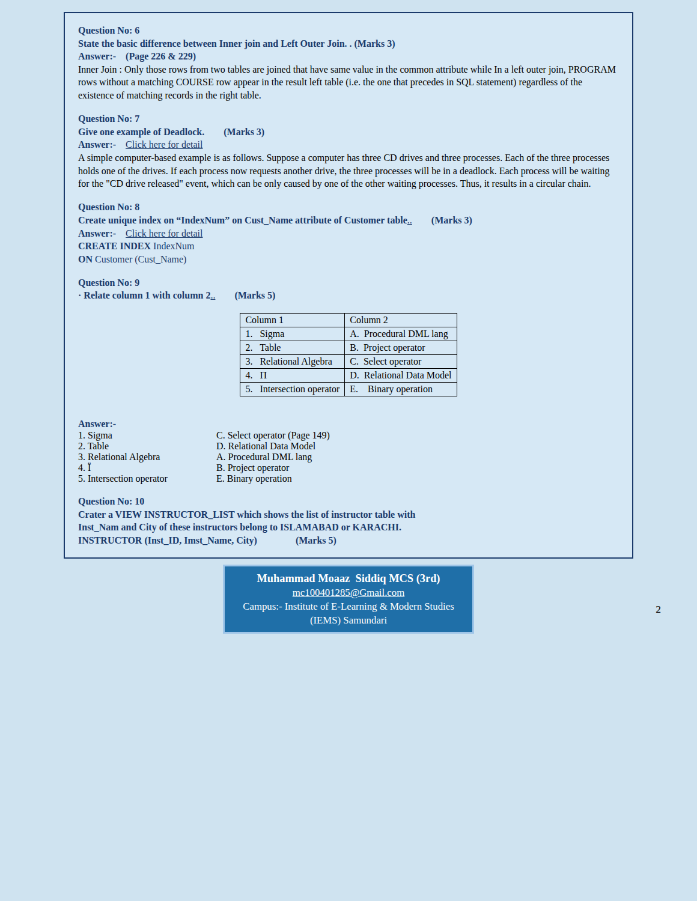Question No: 6
State the basic difference between Inner join and Left Outer Join. . (Marks 3)
Answer:- (Page 226 & 229)
Inner Join : Only those rows from two tables are joined that have same value in the common attribute while In a left outer join, PROGRAM rows without a matching COURSE row appear in the result left table (i.e. the one that precedes in SQL statement) regardless of the existence of matching records in the right table.
Question No: 7
Give one example of Deadlock. (Marks 3)
Answer:- Click here for detail
A simple computer-based example is as follows. Suppose a computer has three CD drives and three processes. Each of the three processes holds one of the drives. If each process now requests another drive, the three processes will be in a deadlock. Each process will be waiting for the "CD drive released" event, which can be only caused by one of the other waiting processes. Thus, it results in a circular chain.
Question No: 8
Create unique index on “IndexNum” on Cust_Name attribute of Customer table.. (Marks 3)
Answer:- Click here for detail
CREATE INDEX IndexNum
ON Customer (Cust_Name)
Question No: 9
· Relate column 1 with column 2.. (Marks 5)
| Column 1 | Column 2 |
| 1. Sigma | A. Procedural DML lang |
| 2. Table | B. Project operator |
| 3. Relational Algebra | C. Select operator |
| 4. Π | D. Relational Data Model |
| 5. Intersection operator | E. Binary operation |
Answer:-
1. Sigma C. Select operator (Page 149)
2. Table D. Relational Data Model
3. Relational Algebra A. Procedural DML lang
4. ÏB. Project operator
5. Intersection operator E. Binary operation
Question No: 10
Crater a VIEW INSTRUCTOR_LIST which shows the list of instructor table with
Inst_Nam and City of these instructors belong to ISLAMABAD or KARACHI.
INSTRUCTOR (Inst_ID, Imst_Name, City) (Marks 5)
Muhammad Moaaz Siddiq MCS (3rd)
mc100401285@Gmail.com
Campus:- Institute of E-Learning & Modern Studies
(IEMS) Samundari
2